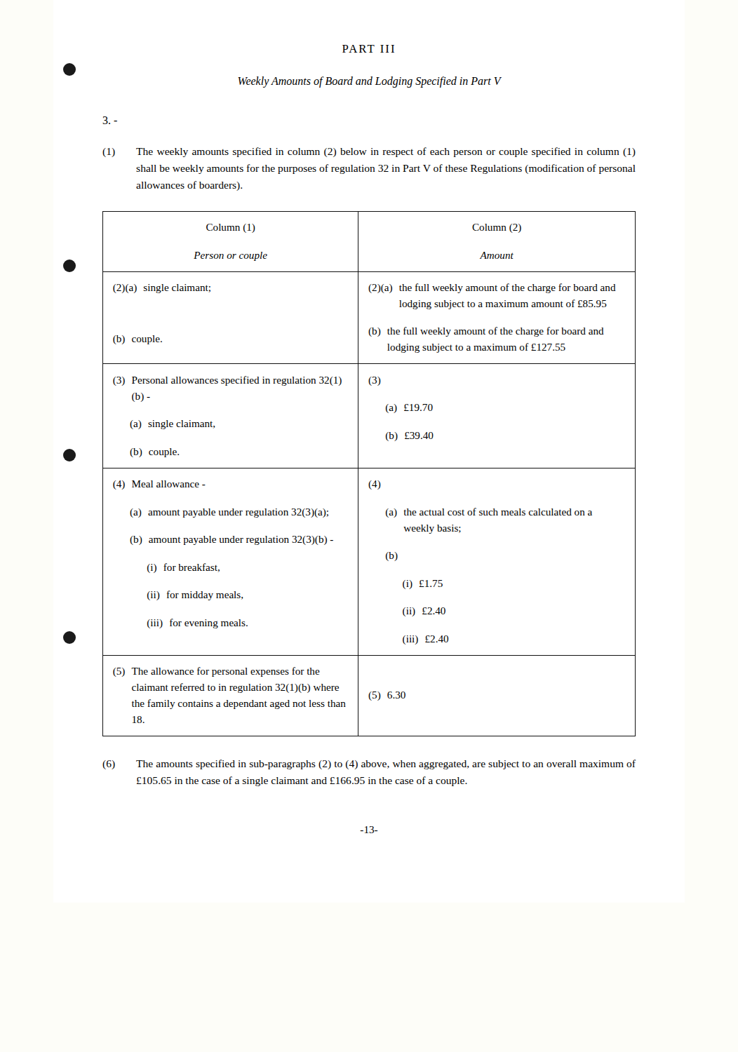PART III
Weekly Amounts of Board and Lodging Specified in Part V
3. -
(1) The weekly amounts specified in column (2) below in respect of each person or couple specified in column (1) shall be weekly amounts for the purposes of regulation 32 in Part V of these Regulations (modification of personal allowances of boarders).
| Column (1) Person or couple | Column (2) Amount |
| --- | --- |
| (2)(a) single claimant; (b) couple. | (2)(a) the full weekly amount of the charge for board and lodging subject to a maximum amount of £85.95 (b) the full weekly amount of the charge for board and lodging subject to a maximum of £127.55 |
| (3) Personal allowances specified in regulation 32(1)(b) - (a) single claimant, (b) couple. | (3) (a) £19.70 (b) £39.40 |
| (4) Meal allowance - (a) amount payable under regulation 32(3)(a); (b) amount payable under regulation 32(3)(b) - (i) for breakfast, (ii) for midday meals, (iii) for evening meals. | (4) (a) the actual cost of such meals calculated on a weekly basis; (b) (i) £1.75 (ii) £2.40 (iii) £2.40 |
| (5) The allowance for personal expenses for the claimant referred to in regulation 32(1)(b) where the family contains a dependant aged not less than 18. | (5) 6.30 |
(6) The amounts specified in sub-paragraphs (2) to (4) above, when aggregated, are subject to an overall maximum of £105.65 in the case of a single claimant and £166.95 in the case of a couple.
-13-